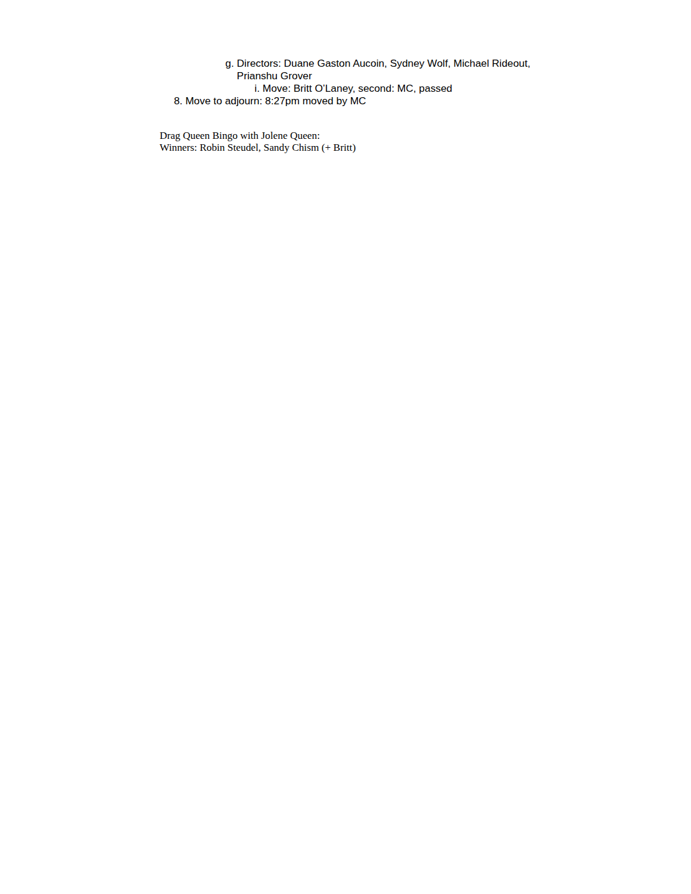Directors: Duane Gaston Aucoin, Sydney Wolf, Michael Rideout, Prianshu Grover
Move: Britt O’Laney, second: MC, passed
Move to adjourn: 8:27pm moved by MC
Drag Queen Bingo with Jolene Queen:
Winners: Robin Steudel, Sandy Chism (+ Britt)